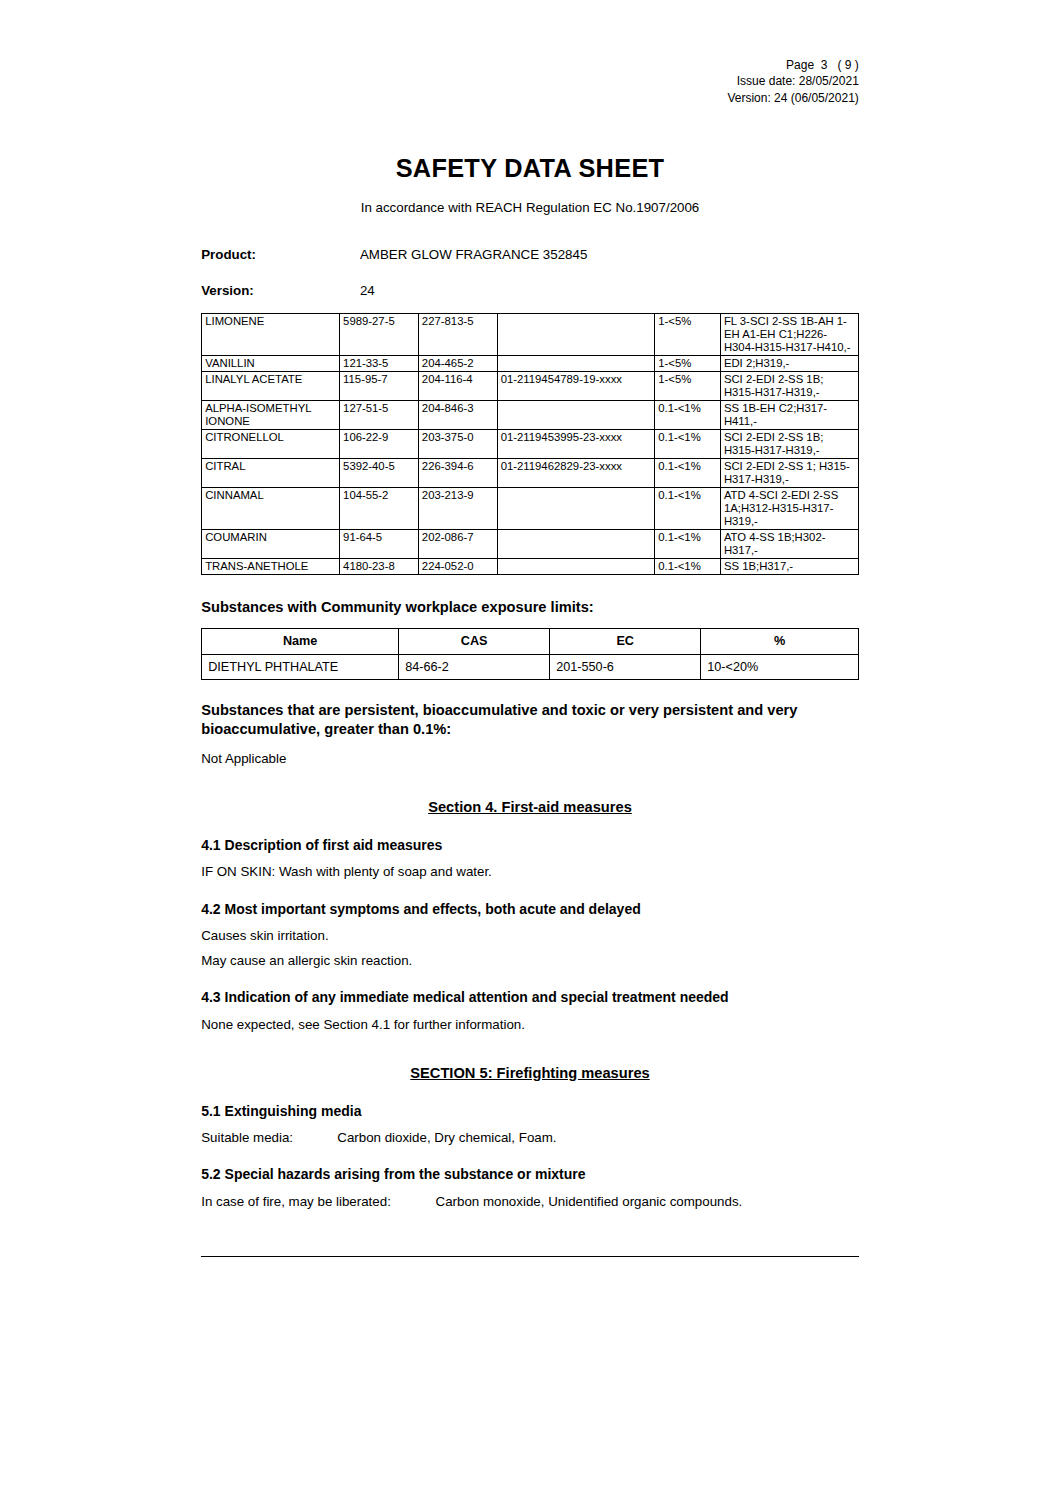Page 3 ( 9 )
Issue date: 28/05/2021
Version: 24 (06/05/2021)
SAFETY DATA SHEET
In accordance with REACH Regulation EC No.1907/2006
Product: AMBER GLOW FRAGRANCE 352845
Version: 24
| LIMONENE | 5989-27-5 | 227-813-5 | | 1-<5% | FL 3-SCI 2-SS 1B-AH 1-EH A1-EH C1;H226-H304-H315-H317-H410,- |
| VANILLIN | 121-33-5 | 204-465-2 | | 1-<5% | EDI 2;H319,- |
| LINALYL ACETATE | 115-95-7 | 204-116-4 | 01-2119454789-19-xxxx | 1-<5% | SCI 2-EDI 2-SS 1B; H315-H317-H319,- |
| ALPHA-ISOMETHYL IONONE | 127-51-5 | 204-846-3 | | 0.1-<1% | SS 1B-EH C2;H317-H411,- |
| CITRONELLOL | 106-22-9 | 203-375-0 | 01-2119453995-23-xxxx | 0.1-<1% | SCI 2-EDI 2-SS 1B; H315-H317-H319,- |
| CITRAL | 5392-40-5 | 226-394-6 | 01-2119462829-23-xxxx | 0.1-<1% | SCI 2-EDI 2-SS 1; H315-H317-H319,- |
| CINNAMAL | 104-55-2 | 203-213-9 | | 0.1-<1% | ATD 4-SCI 2-EDI 2-SS 1A;H312-H315-H317-H319,- |
| COUMARIN | 91-64-5 | 202-086-7 | | 0.1-<1% | ATO 4-SS 1B;H302-H317,- |
| TRANS-ANETHOLE | 4180-23-8 | 224-052-0 | | 0.1-<1% | SS 1B;H317,- |
Substances with Community workplace exposure limits:
| Name | CAS | EC | % |
| --- | --- | --- | --- |
| DIETHYL PHTHALATE | 84-66-2 | 201-550-6 | 10-<20% |
Substances that are persistent, bioaccumulative and toxic or very persistent and very bioaccumulative, greater than 0.1%:
Not Applicable
Section 4. First-aid measures
4.1 Description of first aid measures
IF ON SKIN: Wash with plenty of soap and water.
4.2 Most important symptoms and effects, both acute and delayed
Causes skin irritation.
May cause an allergic skin reaction.
4.3 Indication of any immediate medical attention and special treatment needed
None expected, see Section 4.1 for further information.
SECTION 5: Firefighting measures
5.1 Extinguishing media
Suitable media: Carbon dioxide, Dry chemical, Foam.
5.2 Special hazards arising from the substance or mixture
In case of fire, may be liberated: Carbon monoxide, Unidentified organic compounds.